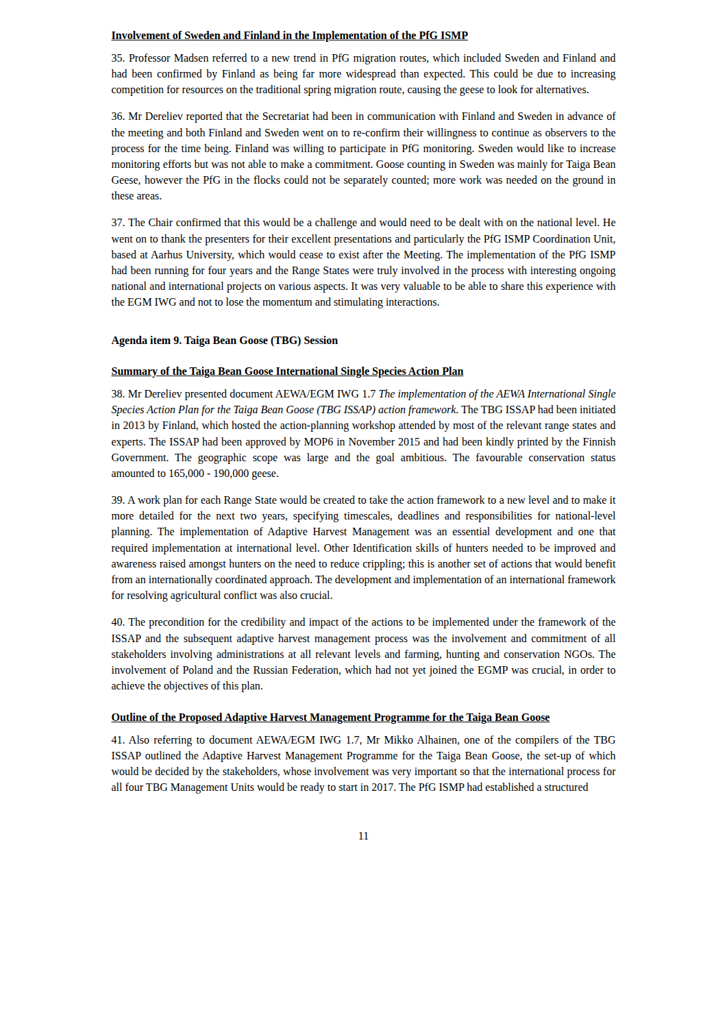Involvement of Sweden and Finland in the Implementation of the PfG ISMP
35. Professor Madsen referred to a new trend in PfG migration routes, which included Sweden and Finland and had been confirmed by Finland as being far more widespread than expected. This could be due to increasing competition for resources on the traditional spring migration route, causing the geese to look for alternatives.
36. Mr Dereliev reported that the Secretariat had been in communication with Finland and Sweden in advance of the meeting and both Finland and Sweden went on to re-confirm their willingness to continue as observers to the process for the time being. Finland was willing to participate in PfG monitoring. Sweden would like to increase monitoring efforts but was not able to make a commitment. Goose counting in Sweden was mainly for Taiga Bean Geese, however the PfG in the flocks could not be separately counted; more work was needed on the ground in these areas.
37. The Chair confirmed that this would be a challenge and would need to be dealt with on the national level. He went on to thank the presenters for their excellent presentations and particularly the PfG ISMP Coordination Unit, based at Aarhus University, which would cease to exist after the Meeting. The implementation of the PfG ISMP had been running for four years and the Range States were truly involved in the process with interesting ongoing national and international projects on various aspects. It was very valuable to be able to share this experience with the EGM IWG and not to lose the momentum and stimulating interactions.
Agenda item 9. Taiga Bean Goose (TBG) Session
Summary of the Taiga Bean Goose International Single Species Action Plan
38. Mr Dereliev presented document AEWA/EGM IWG 1.7 The implementation of the AEWA International Single Species Action Plan for the Taiga Bean Goose (TBG ISSAP) action framework. The TBG ISSAP had been initiated in 2013 by Finland, which hosted the action-planning workshop attended by most of the relevant range states and experts. The ISSAP had been approved by MOP6 in November 2015 and had been kindly printed by the Finnish Government. The geographic scope was large and the goal ambitious. The favourable conservation status amounted to 165,000 - 190,000 geese.
39. A work plan for each Range State would be created to take the action framework to a new level and to make it more detailed for the next two years, specifying timescales, deadlines and responsibilities for national-level planning. The implementation of Adaptive Harvest Management was an essential development and one that required implementation at international level. Other Identification skills of hunters needed to be improved and awareness raised amongst hunters on the need to reduce crippling; this is another set of actions that would benefit from an internationally coordinated approach. The development and implementation of an international framework for resolving agricultural conflict was also crucial.
40. The precondition for the credibility and impact of the actions to be implemented under the framework of the ISSAP and the subsequent adaptive harvest management process was the involvement and commitment of all stakeholders involving administrations at all relevant levels and farming, hunting and conservation NGOs. The involvement of Poland and the Russian Federation, which had not yet joined the EGMP was crucial, in order to achieve the objectives of this plan.
Outline of the Proposed Adaptive Harvest Management Programme for the Taiga Bean Goose
41. Also referring to document AEWA/EGM IWG 1.7, Mr Mikko Alhainen, one of the compilers of the TBG ISSAP outlined the Adaptive Harvest Management Programme for the Taiga Bean Goose, the set-up of which would be decided by the stakeholders, whose involvement was very important so that the international process for all four TBG Management Units would be ready to start in 2017. The PfG ISMP had established a structured
11